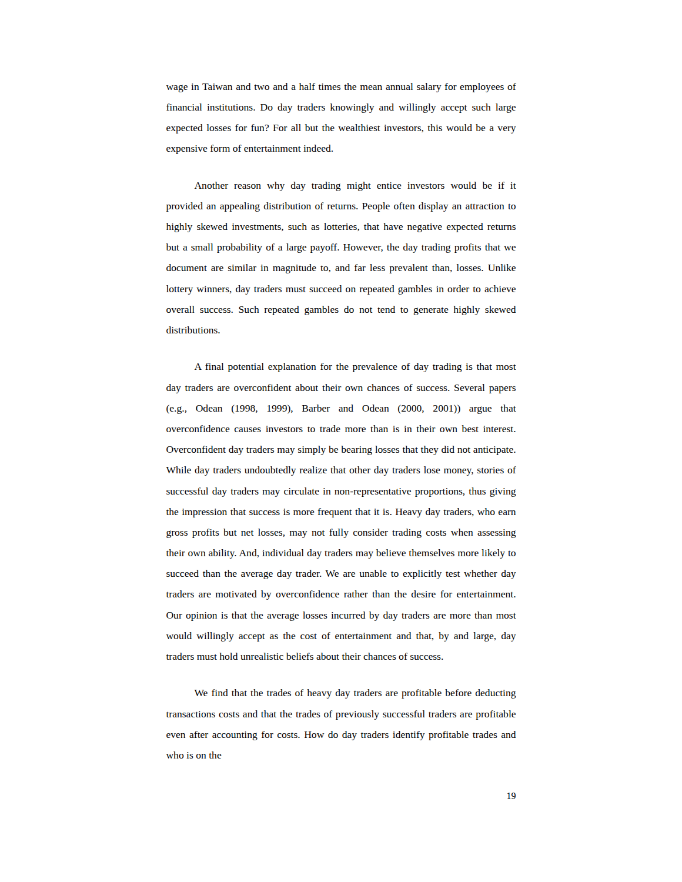wage in Taiwan and two and a half times the mean annual salary for employees of financial institutions. Do day traders knowingly and willingly accept such large expected losses for fun? For all but the wealthiest investors, this would be a very expensive form of entertainment indeed.
Another reason why day trading might entice investors would be if it provided an appealing distribution of returns. People often display an attraction to highly skewed investments, such as lotteries, that have negative expected returns but a small probability of a large payoff. However, the day trading profits that we document are similar in magnitude to, and far less prevalent than, losses. Unlike lottery winners, day traders must succeed on repeated gambles in order to achieve overall success. Such repeated gambles do not tend to generate highly skewed distributions.
A final potential explanation for the prevalence of day trading is that most day traders are overconfident about their own chances of success. Several papers (e.g., Odean (1998, 1999), Barber and Odean (2000, 2001)) argue that overconfidence causes investors to trade more than is in their own best interest. Overconfident day traders may simply be bearing losses that they did not anticipate. While day traders undoubtedly realize that other day traders lose money, stories of successful day traders may circulate in non-representative proportions, thus giving the impression that success is more frequent that it is. Heavy day traders, who earn gross profits but net losses, may not fully consider trading costs when assessing their own ability. And, individual day traders may believe themselves more likely to succeed than the average day trader. We are unable to explicitly test whether day traders are motivated by overconfidence rather than the desire for entertainment. Our opinion is that the average losses incurred by day traders are more than most would willingly accept as the cost of entertainment and that, by and large, day traders must hold unrealistic beliefs about their chances of success.
We find that the trades of heavy day traders are profitable before deducting transactions costs and that the trades of previously successful traders are profitable even after accounting for costs. How do day traders identify profitable trades and who is on the
19